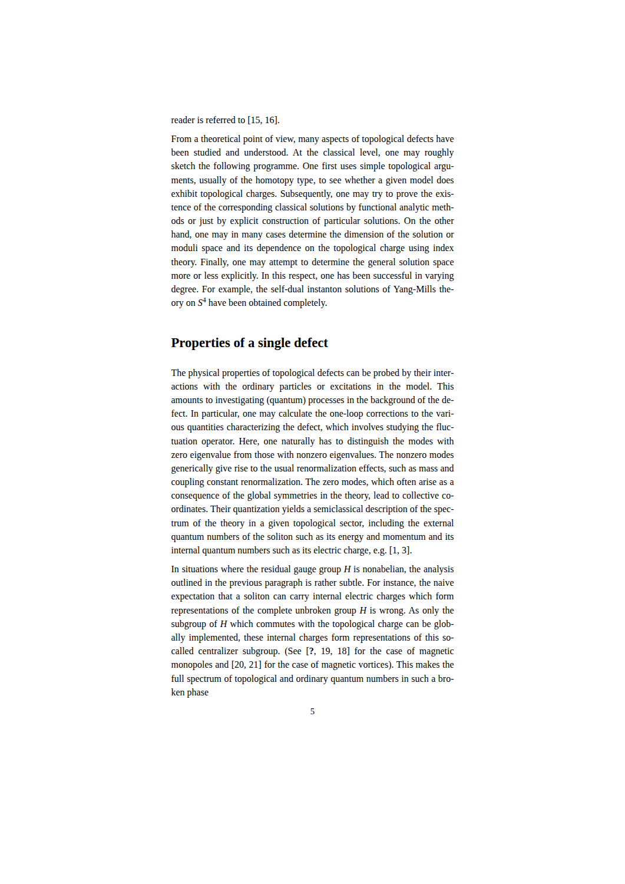reader is referred to [15, 16].
From a theoretical point of view, many aspects of topological defects have been studied and understood. At the classical level, one may roughly sketch the following programme. One first uses simple topological arguments, usually of the homotopy type, to see whether a given model does exhibit topological charges. Subsequently, one may try to prove the existence of the corresponding classical solutions by functional analytic methods or just by explicit construction of particular solutions. On the other hand, one may in many cases determine the dimension of the solution or moduli space and its dependence on the topological charge using index theory. Finally, one may attempt to determine the general solution space more or less explicitly. In this respect, one has been successful in varying degree. For example, the self-dual instanton solutions of Yang-Mills theory on S4 have been obtained completely.
Properties of a single defect
The physical properties of topological defects can be probed by their interactions with the ordinary particles or excitations in the model. This amounts to investigating (quantum) processes in the background of the defect. In particular, one may calculate the one-loop corrections to the various quantities characterizing the defect, which involves studying the fluctuation operator. Here, one naturally has to distinguish the modes with zero eigenvalue from those with nonzero eigenvalues. The nonzero modes generically give rise to the usual renormalization effects, such as mass and coupling constant renormalization. The zero modes, which often arise as a consequence of the global symmetries in the theory, lead to collective coordinates. Their quantization yields a semiclassical description of the spectrum of the theory in a given topological sector, including the external quantum numbers of the soliton such as its energy and momentum and its internal quantum numbers such as its electric charge, e.g. [1, 3].
In situations where the residual gauge group H is nonabelian, the analysis outlined in the previous paragraph is rather subtle. For instance, the naive expectation that a soliton can carry internal electric charges which form representations of the complete unbroken group H is wrong. As only the subgroup of H which commutes with the topological charge can be globally implemented, these internal charges form representations of this so-called centralizer subgroup. (See [?, 19, 18] for the case of magnetic monopoles and [20, 21] for the case of magnetic vortices). This makes the full spectrum of topological and ordinary quantum numbers in such a broken phase
5